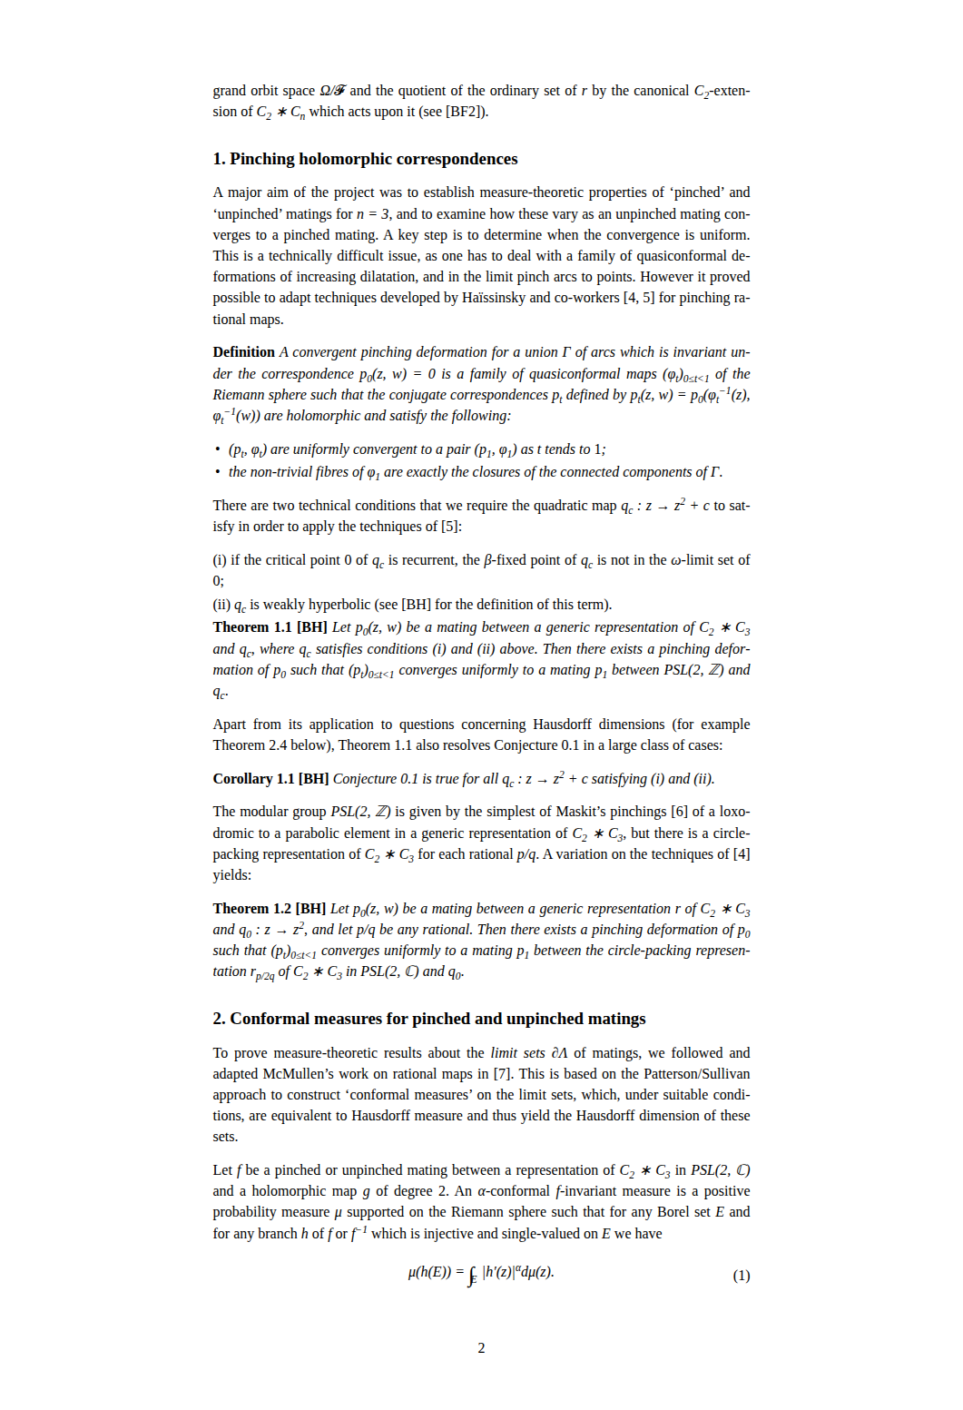grand orbit space Ω/𝓕 and the quotient of the ordinary set of r by the canonical C2-extension of C2 ∗ Cn which acts upon it (see [BF2]).
1. Pinching holomorphic correspondences
A major aim of the project was to establish measure-theoretic properties of ‘pinched’ and ‘unpinched’ matings for n = 3, and to examine how these vary as an unpinched mating converges to a pinched mating. A key step is to determine when the convergence is uniform. This is a technically difficult issue, as one has to deal with a family of quasiconformal deformations of increasing dilatation, and in the limit pinch arcs to points. However it proved possible to adapt techniques developed by Haïssinsky and co-workers [4, 5] for pinching rational maps.
Definition A convergent pinching deformation for a union Γ of arcs which is invariant under the correspondence p0(z, w) = 0 is a family of quasiconformal maps (φt)0≤t<1 of the Riemann sphere such that the conjugate correspondences pt defined by pt(z, w) = p0(φt−1(z), φt−1(w)) are holomorphic and satisfy the following:
(pt, φt) are uniformly convergent to a pair (p1, φ1) as t tends to 1;
the non-trivial fibres of φ1 are exactly the closures of the connected components of Γ.
There are two technical conditions that we require the quadratic map qc : z → z2 + c to satisfy in order to apply the techniques of [5]:
(i) if the critical point 0 of qc is recurrent, the β-fixed point of qc is not in the ω-limit set of 0;
(ii) qc is weakly hyperbolic (see [BH] for the definition of this term).
Theorem 1.1 [BH] Let p0(z, w) be a mating between a generic representation of C2 ∗ C3 and qc, where qc satisfies conditions (i) and (ii) above. Then there exists a pinching deformation of p0 such that (pt)0≤t<1 converges uniformly to a mating p1 between PSL(2, ℤ) and qc.
Apart from its application to questions concerning Hausdorff dimensions (for example Theorem 2.4 below), Theorem 1.1 also resolves Conjecture 0.1 in a large class of cases:
Corollary 1.1 [BH] Conjecture 0.1 is true for all qc : z → z2 + c satisfying (i) and (ii).
The modular group PSL(2, ℤ) is given by the simplest of Maskit’s pinchings [6] of a loxodromic to a parabolic element in a generic representation of C2 ∗ C3, but there is a circle-packing representation of C2 ∗ C3 for each rational p/q. A variation on the techniques of [4] yields:
Theorem 1.2 [BH] Let p0(z, w) be a mating between a generic representation r of C2 ∗ C3 and q0 : z → z2, and let p/q be any rational. Then there exists a pinching deformation of p0 such that (pt)0≤t<1 converges uniformly to a mating p1 between the circle-packing representation rp/2q of C2 ∗ C3 in PSL(2, ℂ) and q0.
2. Conformal measures for pinched and unpinched matings
To prove measure-theoretic results about the limit sets ∂Λ of matings, we followed and adapted McMullen’s work on rational maps in [7]. This is based on the Patterson/Sullivan approach to construct ‘conformal measures’ on the limit sets, which, under suitable conditions, are equivalent to Hausdorff measure and thus yield the Hausdorff dimension of these sets.
Let f be a pinched or unpinched mating between a representation of C2 ∗ C3 in PSL(2, ℂ) and a holomorphic map g of degree 2. An α-conformal f-invariant measure is a positive probability measure μ supported on the Riemann sphere such that for any Borel set E and for any branch h of f or f−1 which is injective and single-valued on E we have
μ(h(E)) = ∫E |h′(z)|αdμ(z). (1)
2